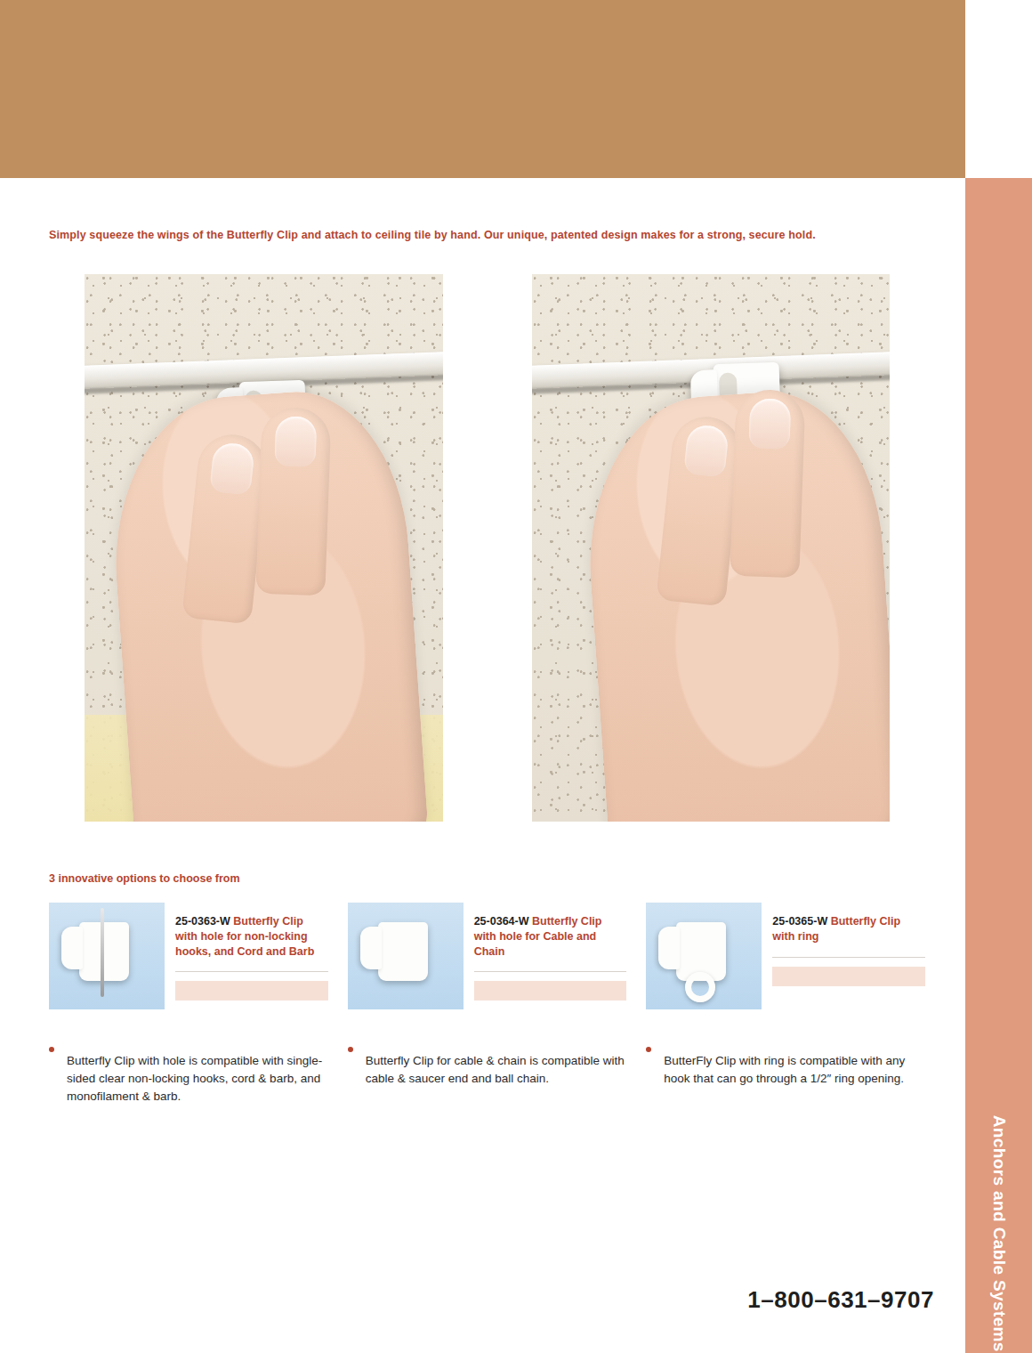Anchors and Cable Systems
Simply squeeze the wings of the Butterfly Clip and attach to ceiling tile by hand. Our unique, patented design makes for a strong, secure hold.
3 innovative options to choose from
25-0363-W Butterfly Clip with hole for non-locking hooks, and Cord and Barb
25-0364-W Butterfly Clip with hole for Cable and Chain
25-0365-W Butterfly Clip with ring
Butterfly Clip with hole is compatible with single-sided clear non-locking hooks, cord & barb, and monofilament & barb.
Butterfly Clip for cable & chain is compatible with cable & saucer end and ball chain.
ButterFly Clip with ring is compatible with any hook that can go through a 1/2″ ring opening.
1–800–631–9707